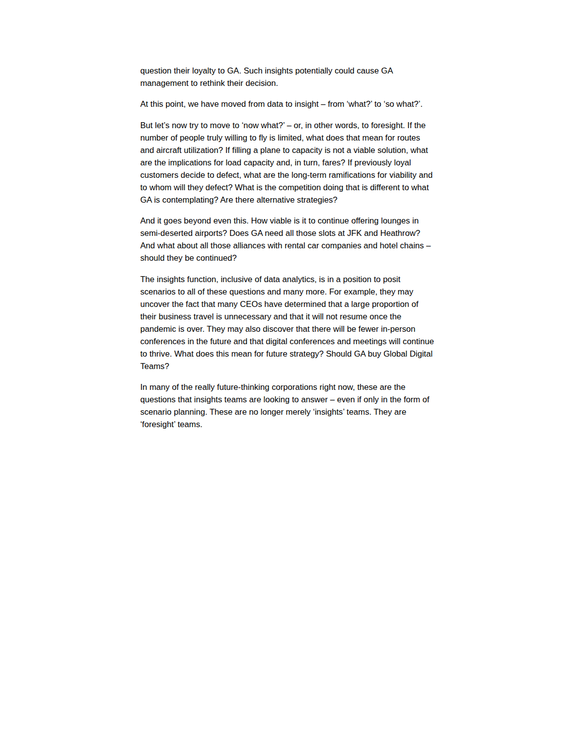question their loyalty to GA. Such insights potentially could cause GA management to rethink their decision.
At this point, we have moved from data to insight – from ‘what?’ to ‘so what?’.
But let’s now try to move to ‘now what?’ – or, in other words, to foresight. If the number of people truly willing to fly is limited, what does that mean for routes and aircraft utilization? If filling a plane to capacity is not a viable solution, what are the implications for load capacity and, in turn, fares? If previously loyal customers decide to defect, what are the long-term ramifications for viability and to whom will they defect? What is the competition doing that is different to what GA is contemplating? Are there alternative strategies?
And it goes beyond even this. How viable is it to continue offering lounges in semi-deserted airports? Does GA need all those slots at JFK and Heathrow? And what about all those alliances with rental car companies and hotel chains – should they be continued?
The insights function, inclusive of data analytics, is in a position to posit scenarios to all of these questions and many more. For example, they may uncover the fact that many CEOs have determined that a large proportion of their business travel is unnecessary and that it will not resume once the pandemic is over. They may also discover that there will be fewer in-person conferences in the future and that digital conferences and meetings will continue to thrive. What does this mean for future strategy? Should GA buy Global Digital Teams?
In many of the really future-thinking corporations right now, these are the questions that insights teams are looking to answer – even if only in the form of scenario planning. These are no longer merely ‘insights’ teams. They are ‘foresight’ teams.